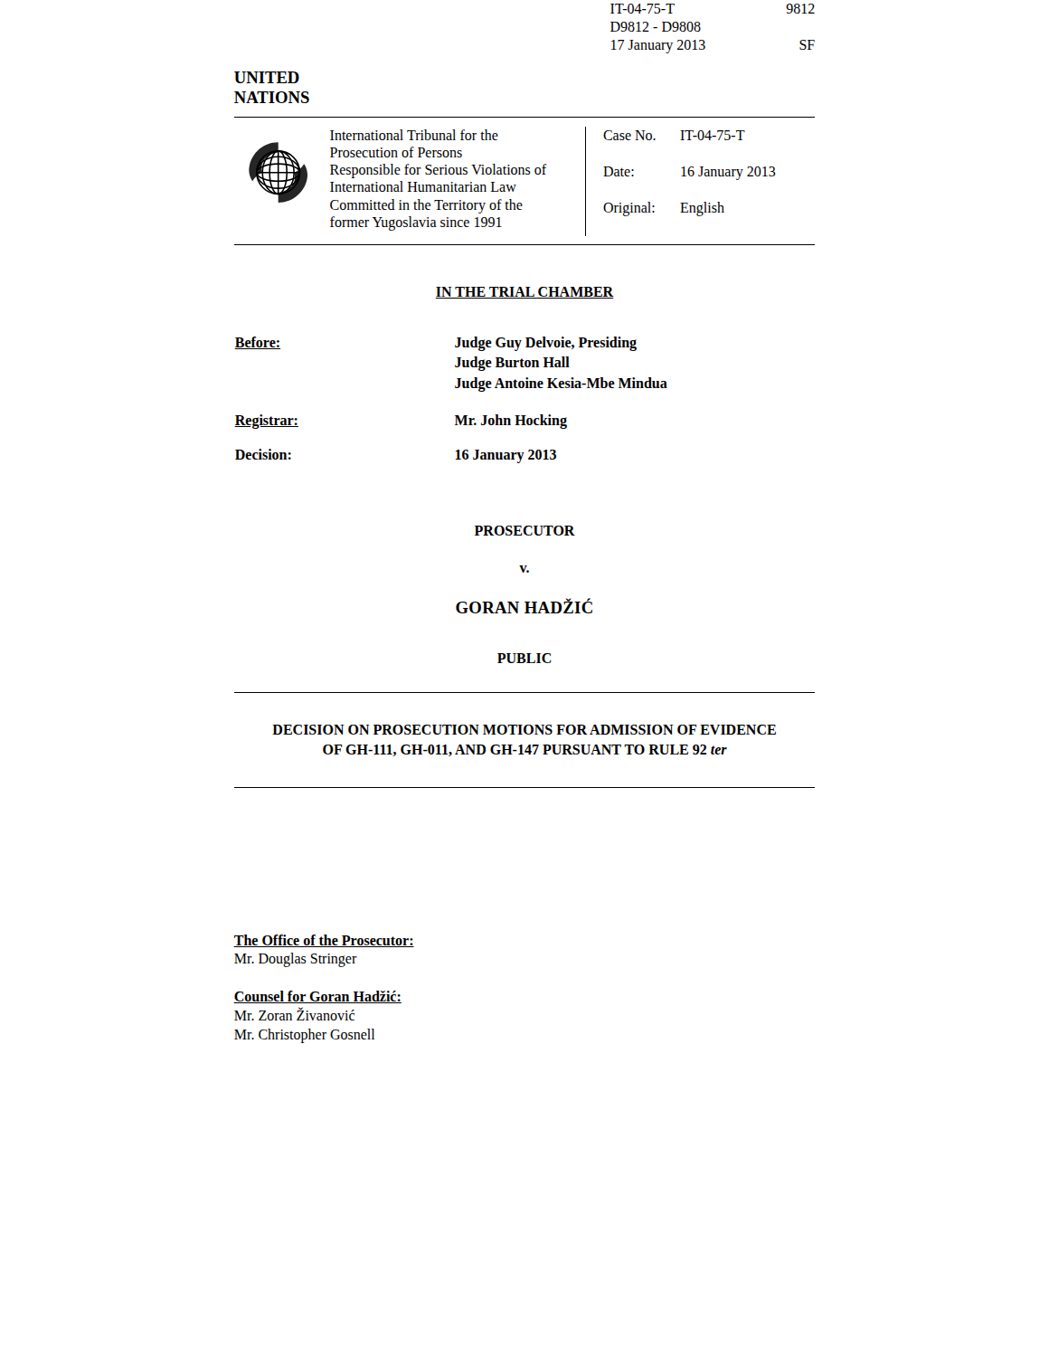9812
SF
IT-04-75-T
D9812 - D9808
17 January 2013
UNITED
NATIONS
International Tribunal for the
Prosecution of Persons
Responsible for Serious Violations of
International Humanitarian Law
Committed in the Territory of the
former Yugoslavia since 1991
| Case No. | IT-04-75-T |
| Date: | 16 January 2013 |
| Original: | English |
IN THE TRIAL CHAMBER
| Before: | Judge Guy Delvoie, Presiding Judge Burton Hall Judge Antoine Kesia-Mbe Mindua |
| Registrar: | Mr. John Hocking |
| Decision: | 16 January 2013 |
PROSECUTOR
v.
GORAN HADŽIĆ
PUBLIC
DECISION ON PROSECUTION MOTIONS FOR ADMISSION OF EVIDENCE
OF GH-111, GH-011, AND GH-147 PURSUANT TO RULE 92 ter
The Office of the Prosecutor:
Mr. Douglas Stringer
Counsel for Goran Hadžić:
Mr. Zoran Živanović
Mr. Christopher Gosnell